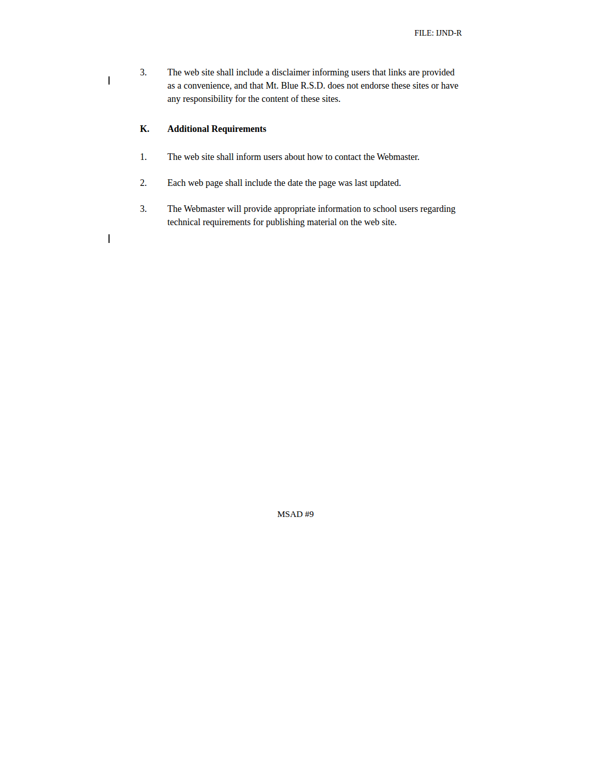FILE: IJND-R
3.
The web site shall include a disclaimer informing users that links are provided as a convenience, and that Mt. Blue R.S.D. does not endorse these sites or have any responsibility for the content of these sites.
K. Additional Requirements
1.
The web site shall inform users about how to contact the Webmaster.
2.
Each web page shall include the date the page was last updated.
3.
The Webmaster will provide appropriate information to school users regarding technical requirements for publishing material on the web site.
MSAD #9